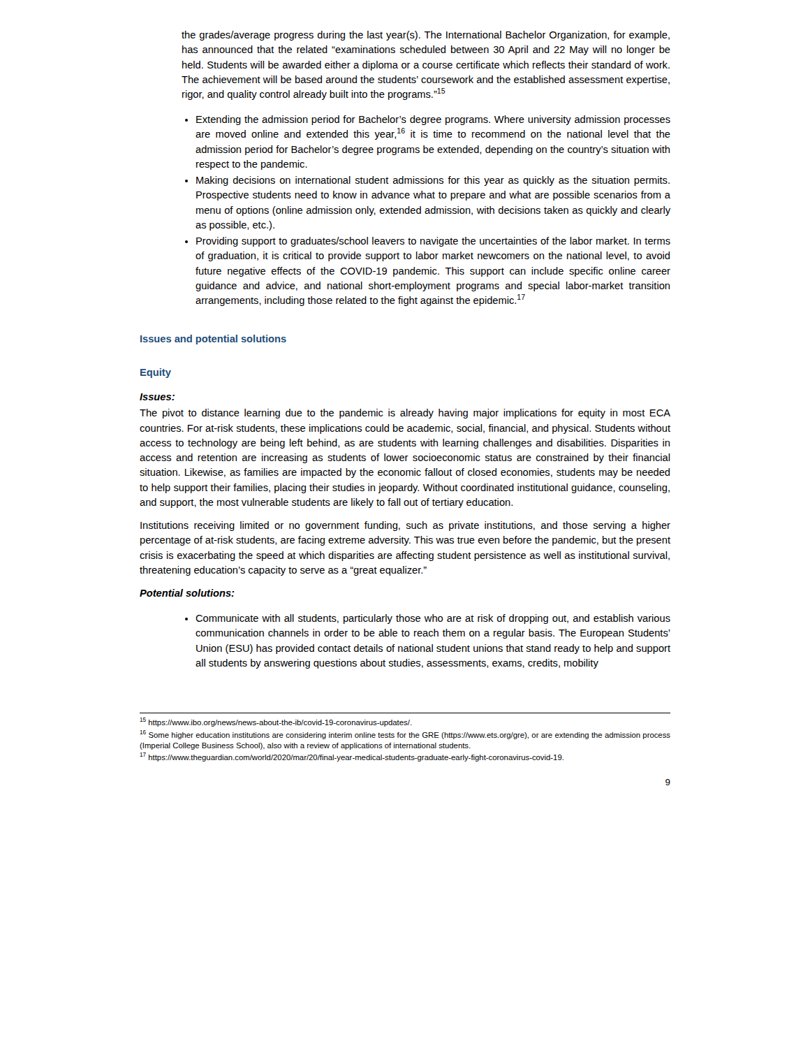the grades/average progress during the last year(s). The International Bachelor Organization, for example, has announced that the related “examinations scheduled between 30 April and 22 May will no longer be held. Students will be awarded either a diploma or a course certificate which reflects their standard of work. The achievement will be based around the students’ coursework and the established assessment expertise, rigor, and quality control already built into the programs.”15
Extending the admission period for Bachelor’s degree programs. Where university admission processes are moved online and extended this year,16 it is time to recommend on the national level that the admission period for Bachelor’s degree programs be extended, depending on the country’s situation with respect to the pandemic.
Making decisions on international student admissions for this year as quickly as the situation permits. Prospective students need to know in advance what to prepare and what are possible scenarios from a menu of options (online admission only, extended admission, with decisions taken as quickly and clearly as possible, etc.).
Providing support to graduates/school leavers to navigate the uncertainties of the labor market. In terms of graduation, it is critical to provide support to labor market newcomers on the national level, to avoid future negative effects of the COVID-19 pandemic. This support can include specific online career guidance and advice, and national short-employment programs and special labor-market transition arrangements, including those related to the fight against the epidemic.17
Issues and potential solutions
Equity
Issues:
The pivot to distance learning due to the pandemic is already having major implications for equity in most ECA countries. For at-risk students, these implications could be academic, social, financial, and physical. Students without access to technology are being left behind, as are students with learning challenges and disabilities. Disparities in access and retention are increasing as students of lower socioeconomic status are constrained by their financial situation. Likewise, as families are impacted by the economic fallout of closed economies, students may be needed to help support their families, placing their studies in jeopardy. Without coordinated institutional guidance, counseling, and support, the most vulnerable students are likely to fall out of tertiary education.
Institutions receiving limited or no government funding, such as private institutions, and those serving a higher percentage of at-risk students, are facing extreme adversity. This was true even before the pandemic, but the present crisis is exacerbating the speed at which disparities are affecting student persistence as well as institutional survival, threatening education’s capacity to serve as a “great equalizer.”
Potential solutions:
Communicate with all students, particularly those who are at risk of dropping out, and establish various communication channels in order to be able to reach them on a regular basis. The European Students’ Union (ESU) has provided contact details of national student unions that stand ready to help and support all students by answering questions about studies, assessments, exams, credits, mobility
15 https://www.ibo.org/news/news-about-the-ib/covid-19-coronavirus-updates/.
16 Some higher education institutions are considering interim online tests for the GRE (https://www.ets.org/gre), or are extending the admission process (Imperial College Business School), also with a review of applications of international students.
17 https://www.theguardian.com/world/2020/mar/20/final-year-medical-students-graduate-early-fight-coronavirus-covid-19.
9